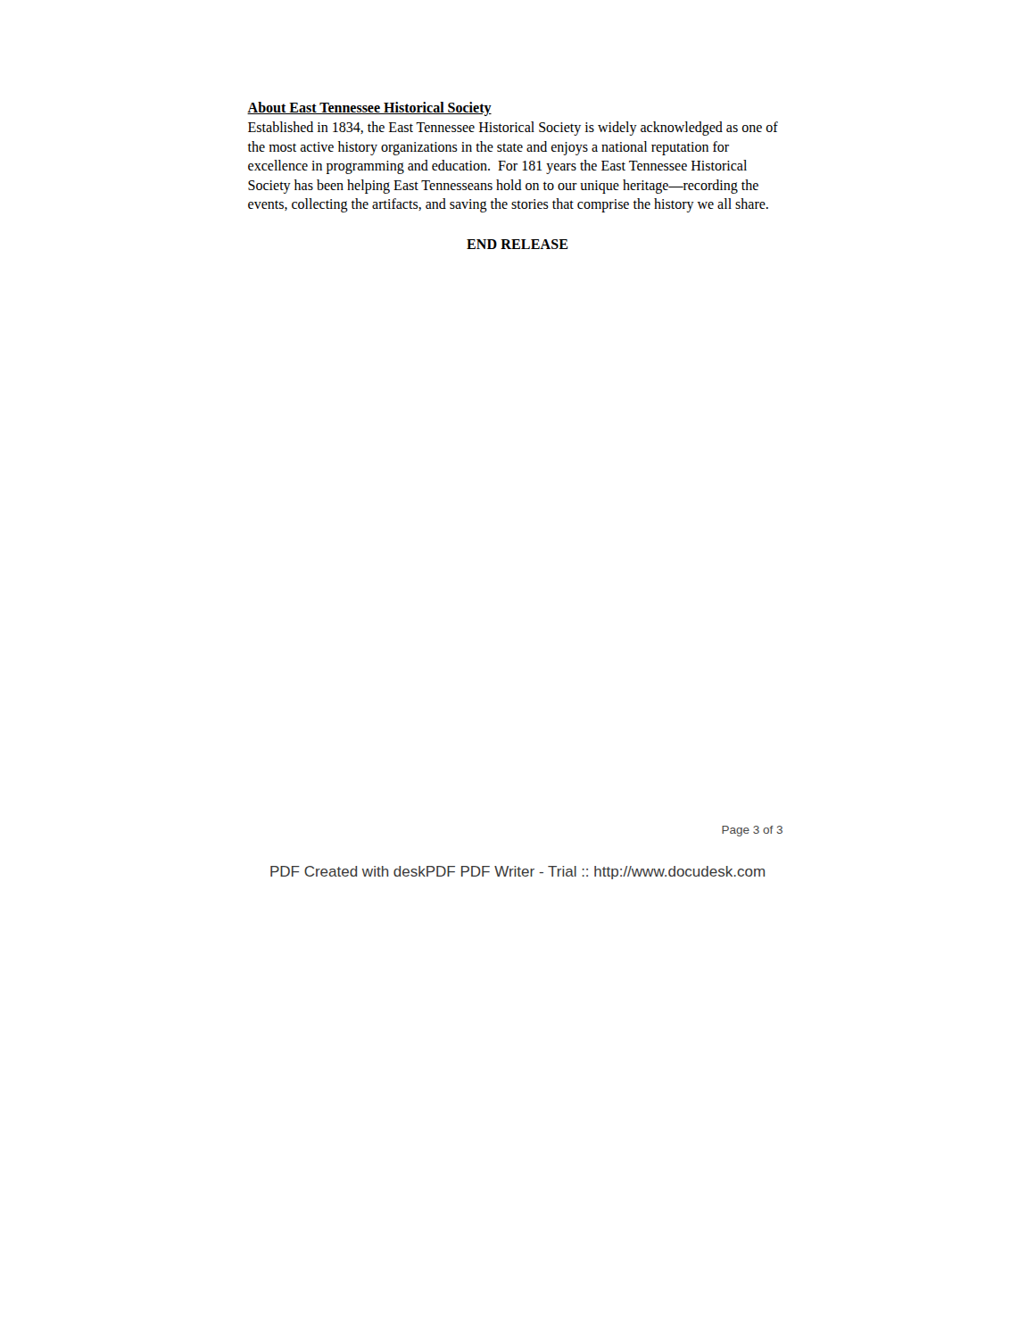About East Tennessee Historical Society
Established in 1834, the East Tennessee Historical Society is widely acknowledged as one of the most active history organizations in the state and enjoys a national reputation for excellence in programming and education. For 181 years the East Tennessee Historical Society has been helping East Tennesseans hold on to our unique heritage—recording the events, collecting the artifacts, and saving the stories that comprise the history we all share.
END RELEASE
Page 3 of 3
PDF Created with deskPDF PDF Writer - Trial :: http://www.docudesk.com